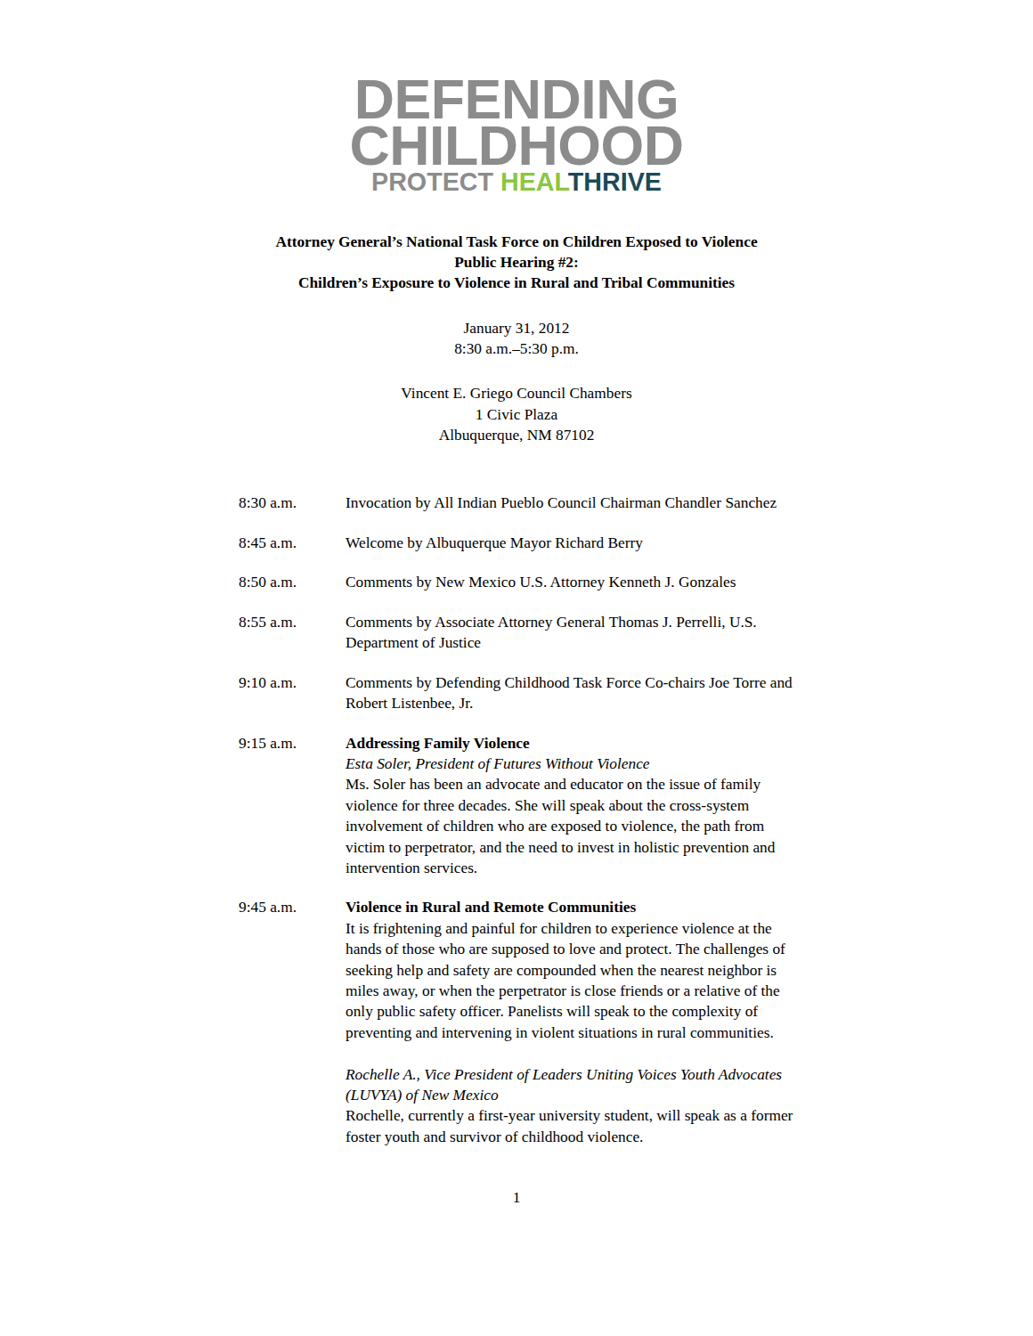DEFENDING CHILDHOOD PROTECT HEAL THRIVE
Attorney General’s National Task Force on Children Exposed to Violence
Public Hearing #2:
Children’s Exposure to Violence in Rural and Tribal Communities
January 31, 2012
8:30 a.m.–5:30 p.m.
Vincent E. Griego Council Chambers
1 Civic Plaza
Albuquerque, NM 87102
| 8:30 a.m. | Invocation by All Indian Pueblo Council Chairman Chandler Sanchez |
| 8:45 a.m. | Welcome by Albuquerque Mayor Richard Berry |
| 8:50 a.m. | Comments by New Mexico U.S. Attorney Kenneth J. Gonzales |
| 8:55 a.m. | Comments by Associate Attorney General Thomas J. Perrelli, U.S. Department of Justice |
| 9:10 a.m. | Comments by Defending Childhood Task Force Co-chairs Joe Torre and Robert Listenbee, Jr. |
| 9:15 a.m. | Addressing Family Violence Esta Soler, President of Futures Without Violence Ms. Soler has been an advocate and educator on the issue of family violence for three decades. She will speak about the cross-system involvement of children who are exposed to violence, the path from victim to perpetrator, and the need to invest in holistic prevention and intervention services. |
| 9:45 a.m. | Violence in Rural and Remote Communities It is frightening and painful for children to experience violence at the hands of those who are supposed to love and protect. The challenges of seeking help and safety are compounded when the nearest neighbor is miles away, or when the perpetrator is close friends or a relative of the only public safety officer. Panelists will speak to the complexity of preventing and intervening in violent situations in rural communities. Rochelle A., Vice President of Leaders Uniting Voices Youth Advocates (LUVYA) of New Mexico Rochelle, currently a first-year university student, will speak as a former foster youth and survivor of childhood violence. |
1